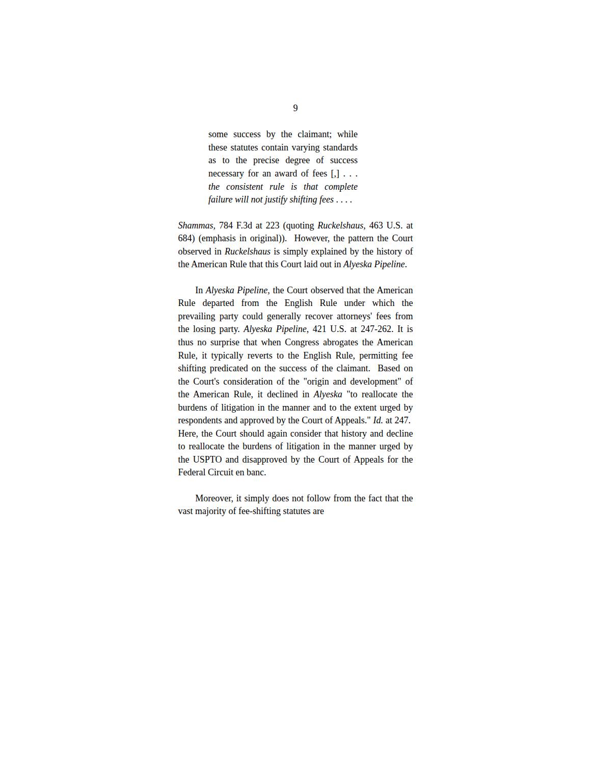9
some success by the claimant; while these statutes contain varying standards as to the precise degree of success necessary for an award of fees [,] . . . the consistent rule is that complete failure will not justify shifting fees . . . .
Shammas, 784 F.3d at 223 (quoting Ruckelshaus, 463 U.S. at 684) (emphasis in original)). However, the pattern the Court observed in Ruckelshaus is simply explained by the history of the American Rule that this Court laid out in Alyeska Pipeline.
In Alyeska Pipeline, the Court observed that the American Rule departed from the English Rule under which the prevailing party could generally recover attorneys' fees from the losing party. Alyeska Pipeline, 421 U.S. at 247-262. It is thus no surprise that when Congress abrogates the American Rule, it typically reverts to the English Rule, permitting fee shifting predicated on the success of the claimant. Based on the Court's consideration of the "origin and development" of the American Rule, it declined in Alyeska "to reallocate the burdens of litigation in the manner and to the extent urged by respondents and approved by the Court of Appeals." Id. at 247. Here, the Court should again consider that history and decline to reallocate the burdens of litigation in the manner urged by the USPTO and disapproved by the Court of Appeals for the Federal Circuit en banc.
Moreover, it simply does not follow from the fact that the vast majority of fee-shifting statutes are